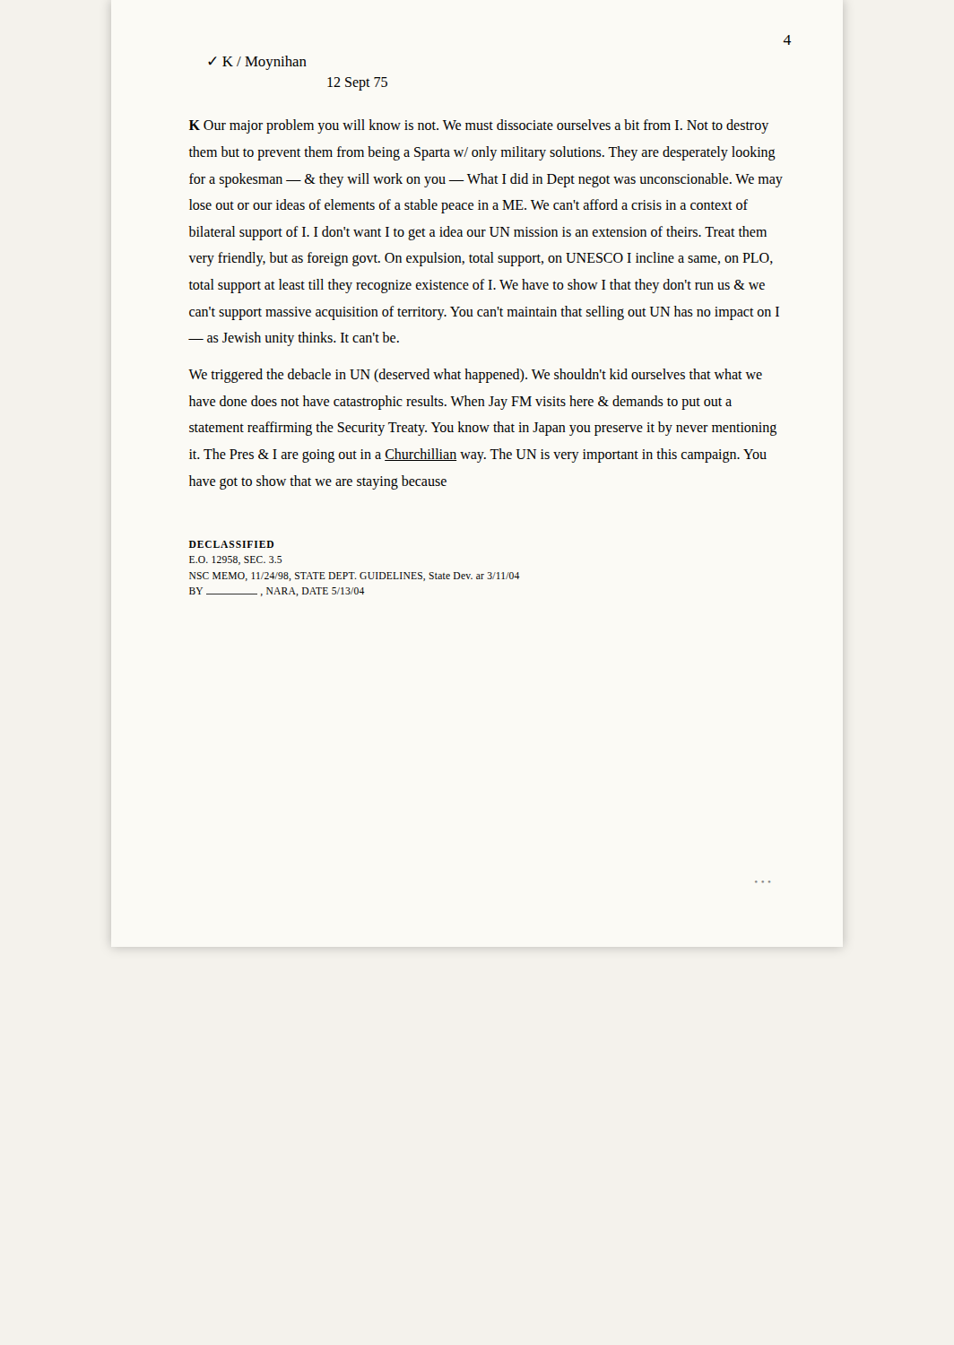4
✓ K / Moynihan
12 Sept 75
K Our major problem you will know is not. We must dissociate ourselves a bit from I. Not to destroy them but to prevent them from being a Sparta w/ only military solutions. They are desperately looking for a spokesman — & they will work on you — What I did in Dept negot was unconscionable. We may lose out or our ideas of elements of a stable peace in a ME. We can't afford a crisis in a context of bilateral support of I. I don't want I to get a idea our UN mission is an extension of theirs. Treat them very friendly, but as foreign govt. On expulsion, total support, on UNESCO I incline a same, on PLO, total support at least till they recognize existence of I. We have to show I that they don't run us & we can't support massive acquisition of territory. You can't maintain that selling out UN has no impact on I — as Jewish unity thinks. It can't be.
We triggered the debacle in UN (deserved what happened). We shouldn't kid ourselves that what we have done does not have catastrophic results. When Jay FM visits here & demands to put out a statement reaffirming the Security Treaty. You know that in Japan you preserve it by never mentioning it. The Pres & I are going out in a Churchillian way. The UN is very important in this campaign. You have got to show that we are staying because
DECLASSIFIED
E.O. 12958, SEC. 3.5
NSC MEMO, 11/24/98, STATE DEPT. GUIDELINES, State Dev. ar 3/11/04
BY , NARA, DATE 5/13/04
•••